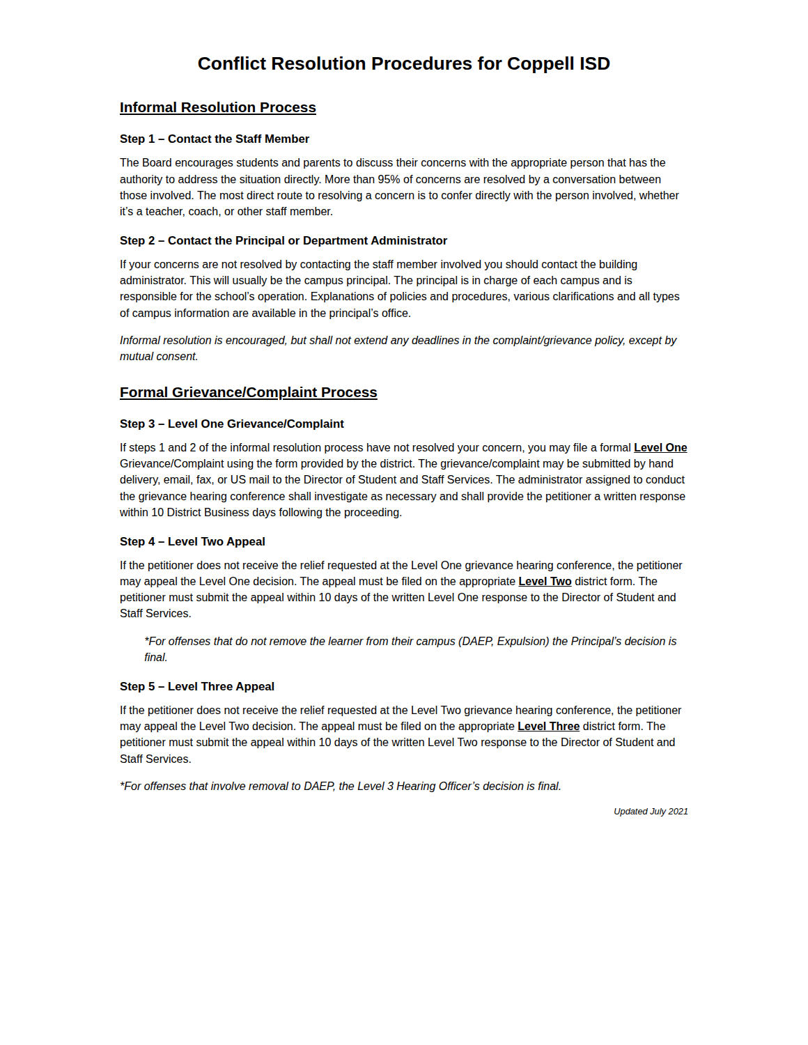Conflict Resolution Procedures for Coppell ISD
Informal Resolution Process
Step 1 – Contact the Staff Member
The Board encourages students and parents to discuss their concerns with the appropriate person that has the authority to address the situation directly. More than 95% of concerns are resolved by a conversation between those involved. The most direct route to resolving a concern is to confer directly with the person involved, whether it’s a teacher, coach, or other staff member.
Step 2 – Contact the Principal or Department Administrator
If your concerns are not resolved by contacting the staff member involved you should contact the building administrator. This will usually be the campus principal. The principal is in charge of each campus and is responsible for the school’s operation. Explanations of policies and procedures, various clarifications and all types of campus information are available in the principal’s office.
Informal resolution is encouraged, but shall not extend any deadlines in the complaint/grievance policy, except by mutual consent.
Formal Grievance/Complaint Process
Step 3 – Level One Grievance/Complaint
If steps 1 and 2 of the informal resolution process have not resolved your concern, you may file a formal Level One Grievance/Complaint using the form provided by the district. The grievance/complaint may be submitted by hand delivery, email, fax, or US mail to the Director of Student and Staff Services. The administrator assigned to conduct the grievance hearing conference shall investigate as necessary and shall provide the petitioner a written response within 10 District Business days following the proceeding.
Step 4 – Level Two Appeal
If the petitioner does not receive the relief requested at the Level One grievance hearing conference, the petitioner may appeal the Level One decision. The appeal must be filed on the appropriate Level Two district form. The petitioner must submit the appeal within 10 days of the written Level One response to the Director of Student and Staff Services.
*For offenses that do not remove the learner from their campus (DAEP, Expulsion) the Principal’s decision is final.
Step 5 – Level Three Appeal
If the petitioner does not receive the relief requested at the Level Two grievance hearing conference, the petitioner may appeal the Level Two decision. The appeal must be filed on the appropriate Level Three district form. The petitioner must submit the appeal within 10 days of the written Level Two response to the Director of Student and Staff Services.
*For offenses that involve removal to DAEP, the Level 3 Hearing Officer’s decision is final.
Updated July 2021